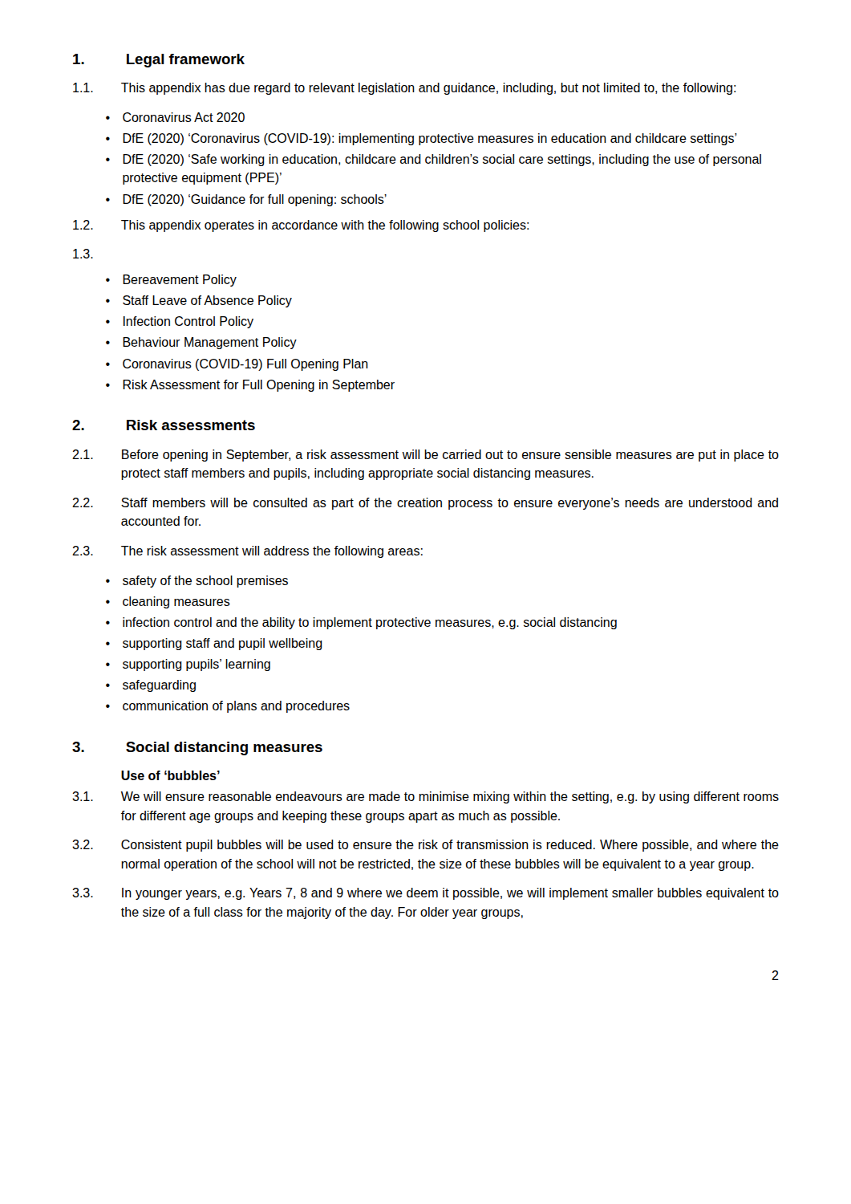1.
Legal framework
1.1.
This appendix has due regard to relevant legislation and guidance, including, but not limited to, the following:
Coronavirus Act 2020
DfE (2020) ‘Coronavirus (COVID-19): implementing protective measures in education and childcare settings’
DfE (2020) ‘Safe working in education, childcare and children’s social care settings, including the use of personal protective equipment (PPE)’
DfE (2020) ‘Guidance for full opening: schools’
1.2.
This appendix operates in accordance with the following school policies:
1.3.
Bereavement Policy
Staff Leave of Absence Policy
Infection Control Policy
Behaviour Management Policy
Coronavirus (COVID-19) Full Opening Plan
Risk Assessment for Full Opening in September
2.
Risk assessments
2.1.
Before opening in September, a risk assessment will be carried out to ensure sensible measures are put in place to protect staff members and pupils, including appropriate social distancing measures.
2.2.
Staff members will be consulted as part of the creation process to ensure everyone’s needs are understood and accounted for.
2.3.
The risk assessment will address the following areas:
safety of the school premises
cleaning measures
infection control and the ability to implement protective measures, e.g. social distancing
supporting staff and pupil wellbeing
supporting pupils’ learning
safeguarding
communication of plans and procedures
3.
Social distancing measures
Use of ‘bubbles’
3.1.
We will ensure reasonable endeavours are made to minimise mixing within the setting, e.g. by using different rooms for different age groups and keeping these groups apart as much as possible.
3.2.
Consistent pupil bubbles will be used to ensure the risk of transmission is reduced. Where possible, and where the normal operation of the school will not be restricted, the size of these bubbles will be equivalent to a year group.
3.3.
In younger years, e.g. Years 7, 8 and 9 where we deem it possible, we will implement smaller bubbles equivalent to the size of a full class for the majority of the day. For older year groups,
2